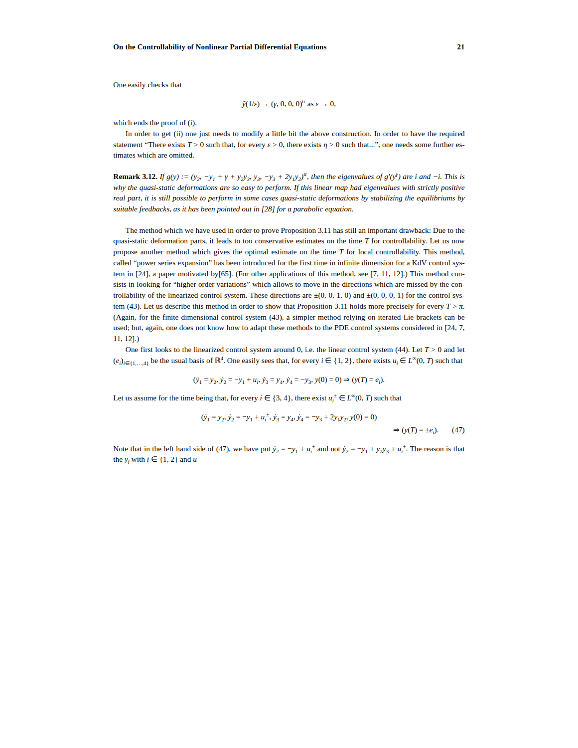On the Controllability of Nonlinear Partial Differential Equations 21
One easily checks that
ỹ(1/ε) → (γ, 0, 0, 0)tr as ε → 0,
which ends the proof of (i).
In order to get (ii) one just needs to modify a little bit the above construction. In order to have the required statement “There exists T > 0 such that, for every ε > 0, there exists η > 0 such that...”, one needs some further estimates which are omitted.
Remark 3.12. If g(y) := (y2, −y1 + γ + y2y3, y3, −y3 + 2y1y2)tr, then the eigenvalues of g′(yγ) are i and −i. This is why the quasi-static deformations are so easy to perform. If this linear map had eigenvalues with strictly positive real part, it is still possible to perform in some cases quasi-static deformations by stabilizing the equilibriums by suitable feedbacks, as it has been pointed out in [28] for a parabolic equation.
The method which we have used in order to prove Proposition 3.11 has still an important drawback: Due to the quasi-static deformation parts, it leads to too conservative estimates on the time T for controllability. Let us now propose another method which gives the optimal estimate on the time T for local controllability. This method, called “power series expansion” has been introduced for the first time in infinite dimension for a KdV control system in [24], a paper motivated by[65]. (For other applications of this method, see [7, 11, 12].) This method consists in looking for “higher order variations” which allows to move in the directions which are missed by the controllability of the linearized control system. These directions are ±(0, 0, 1, 0) and ±(0, 0, 0, 1) for the control system (43). Let us describe this method in order to show that Proposition 3.11 holds more precisely for every T > π. (Again, for the finite dimensional control system (43), a simpler method relying on iterated Lie brackets can be used; but, again, one does not know how to adapt these methods to the PDE control systems considered in [24, 7, 11, 12].)
One first looks to the linearized control system around 0, i.e. the linear control system (44). Let T > 0 and let (ei)i∈{1,…,4} be the usual basis of ℝ4. One easily sees that, for every i ∈ {1, 2}, there exists ui ∈ L∞(0, T) such that
(ẏ1 = y2, ẏ2 = −y1 + ui, ẏ3 = y4, ẏ4 = −y3, y(0) = 0) ⇒ (y(T) = ei).
Let us assume for the time being that, for every i ∈ {3, 4}, there exist ui± ∈ L∞(0, T) such that
(ẏ1 = y2, ẏ2 = −y1 + ui±, ẏ3 = y4, ẏ4 = −y3 + 2y1y2, y(0) = 0)
⇒ (y(T) = ±ei).
(47)
Note that in the left hand side of (47), we have put ẏ2 = −y1 + ui± and not ẏ2 = −y1 + y2y3 + ui±. The reason is that the yi with i ∈ {1, 2} and u